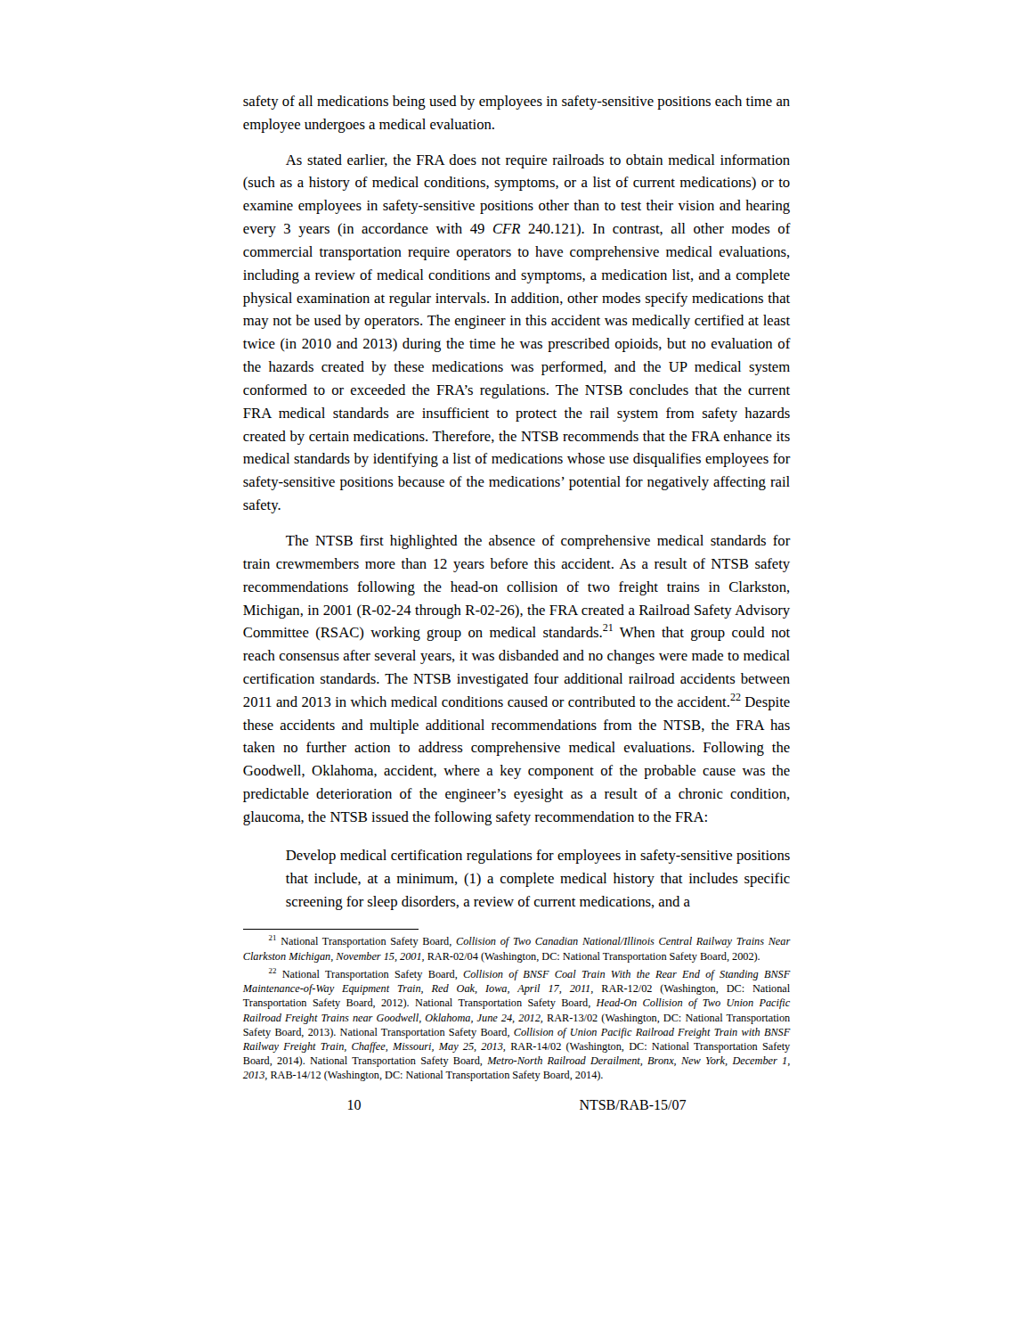safety of all medications being used by employees in safety-sensitive positions each time an employee undergoes a medical evaluation.
As stated earlier, the FRA does not require railroads to obtain medical information (such as a history of medical conditions, symptoms, or a list of current medications) or to examine employees in safety-sensitive positions other than to test their vision and hearing every 3 years (in accordance with 49 CFR 240.121). In contrast, all other modes of commercial transportation require operators to have comprehensive medical evaluations, including a review of medical conditions and symptoms, a medication list, and a complete physical examination at regular intervals. In addition, other modes specify medications that may not be used by operators. The engineer in this accident was medically certified at least twice (in 2010 and 2013) during the time he was prescribed opioids, but no evaluation of the hazards created by these medications was performed, and the UP medical system conformed to or exceeded the FRA’s regulations. The NTSB concludes that the current FRA medical standards are insufficient to protect the rail system from safety hazards created by certain medications. Therefore, the NTSB recommends that the FRA enhance its medical standards by identifying a list of medications whose use disqualifies employees for safety-sensitive positions because of the medications’ potential for negatively affecting rail safety.
The NTSB first highlighted the absence of comprehensive medical standards for train crewmembers more than 12 years before this accident. As a result of NTSB safety recommendations following the head-on collision of two freight trains in Clarkston, Michigan, in 2001 (R-02-24 through R-02-26), the FRA created a Railroad Safety Advisory Committee (RSAC) working group on medical standards.21 When that group could not reach consensus after several years, it was disbanded and no changes were made to medical certification standards. The NTSB investigated four additional railroad accidents between 2011 and 2013 in which medical conditions caused or contributed to the accident.22 Despite these accidents and multiple additional recommendations from the NTSB, the FRA has taken no further action to address comprehensive medical evaluations. Following the Goodwell, Oklahoma, accident, where a key component of the probable cause was the predictable deterioration of the engineer’s eyesight as a result of a chronic condition, glaucoma, the NTSB issued the following safety recommendation to the FRA:
Develop medical certification regulations for employees in safety-sensitive positions that include, at a minimum, (1) a complete medical history that includes specific screening for sleep disorders, a review of current medications, and a
21 National Transportation Safety Board, Collision of Two Canadian National/Illinois Central Railway Trains Near Clarkston Michigan, November 15, 2001, RAR-02/04 (Washington, DC: National Transportation Safety Board, 2002).
22 National Transportation Safety Board, Collision of BNSF Coal Train With the Rear End of Standing BNSF Maintenance-of-Way Equipment Train, Red Oak, Iowa, April 17, 2011, RAR-12/02 (Washington, DC: National Transportation Safety Board, 2012). National Transportation Safety Board, Head-On Collision of Two Union Pacific Railroad Freight Trains near Goodwell, Oklahoma, June 24, 2012, RAR-13/02 (Washington, DC: National Transportation Safety Board, 2013). National Transportation Safety Board, Collision of Union Pacific Railroad Freight Train with BNSF Railway Freight Train, Chaffee, Missouri, May 25, 2013, RAR-14/02 (Washington, DC: National Transportation Safety Board, 2014). National Transportation Safety Board, Metro-North Railroad Derailment, Bronx, New York, December 1, 2013, RAB-14/12 (Washington, DC: National Transportation Safety Board, 2014).
10 NTSB/RAB-15/07